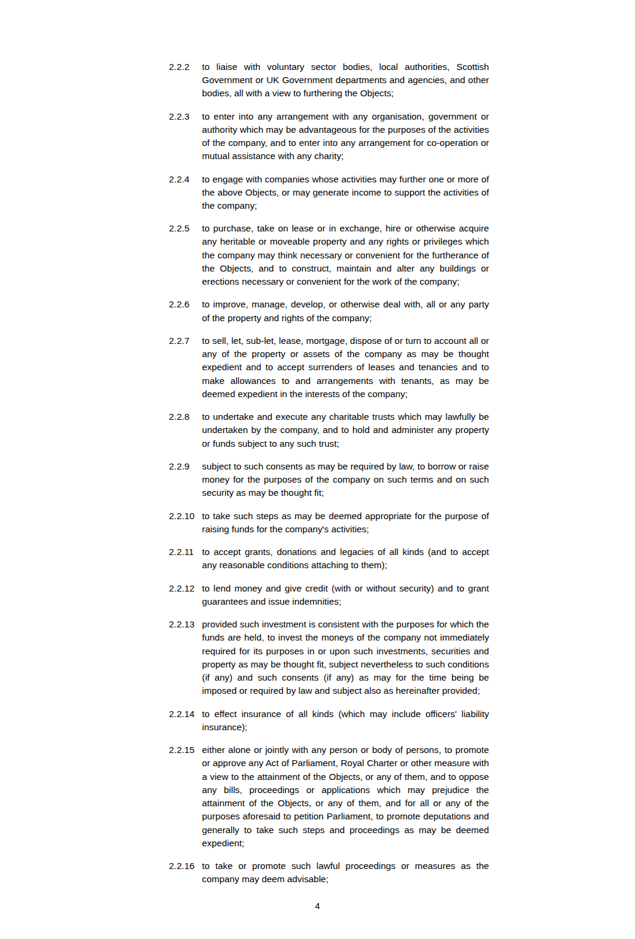2.2.2 to liaise with voluntary sector bodies, local authorities, Scottish Government or UK Government departments and agencies, and other bodies, all with a view to furthering the Objects;
2.2.3 to enter into any arrangement with any organisation, government or authority which may be advantageous for the purposes of the activities of the company, and to enter into any arrangement for co-operation or mutual assistance with any charity;
2.2.4 to engage with companies whose activities may further one or more of the above Objects, or may generate income to support the activities of the company;
2.2.5 to purchase, take on lease or in exchange, hire or otherwise acquire any heritable or moveable property and any rights or privileges which the company may think necessary or convenient for the furtherance of the Objects, and to construct, maintain and alter any buildings or erections necessary or convenient for the work of the company;
2.2.6 to improve, manage, develop, or otherwise deal with, all or any party of the property and rights of the company;
2.2.7 to sell, let, sub-let, lease, mortgage, dispose of or turn to account all or any of the property or assets of the company as may be thought expedient and to accept surrenders of leases and tenancies and to make allowances to and arrangements with tenants, as may be deemed expedient in the interests of the company;
2.2.8 to undertake and execute any charitable trusts which may lawfully be undertaken by the company, and to hold and administer any property or funds subject to any such trust;
2.2.9 subject to such consents as may be required by law, to borrow or raise money for the purposes of the company on such terms and on such security as may be thought fit;
2.2.10 to take such steps as may be deemed appropriate for the purpose of raising funds for the company's activities;
2.2.11 to accept grants, donations and legacies of all kinds (and to accept any reasonable conditions attaching to them);
2.2.12 to lend money and give credit (with or without security) and to grant guarantees and issue indemnities;
2.2.13 provided such investment is consistent with the purposes for which the funds are held, to invest the moneys of the company not immediately required for its purposes in or upon such investments, securities and property as may be thought fit, subject nevertheless to such conditions (if any) and such consents (if any) as may for the time being be imposed or required by law and subject also as hereinafter provided;
2.2.14 to effect insurance of all kinds (which may include officers' liability insurance);
2.2.15 either alone or jointly with any person or body of persons, to promote or approve any Act of Parliament, Royal Charter or other measure with a view to the attainment of the Objects, or any of them, and to oppose any bills, proceedings or applications which may prejudice the attainment of the Objects, or any of them, and for all or any of the purposes aforesaid to petition Parliament, to promote deputations and generally to take such steps and proceedings as may be deemed expedient;
2.2.16 to take or promote such lawful proceedings or measures as the company may deem advisable;
4